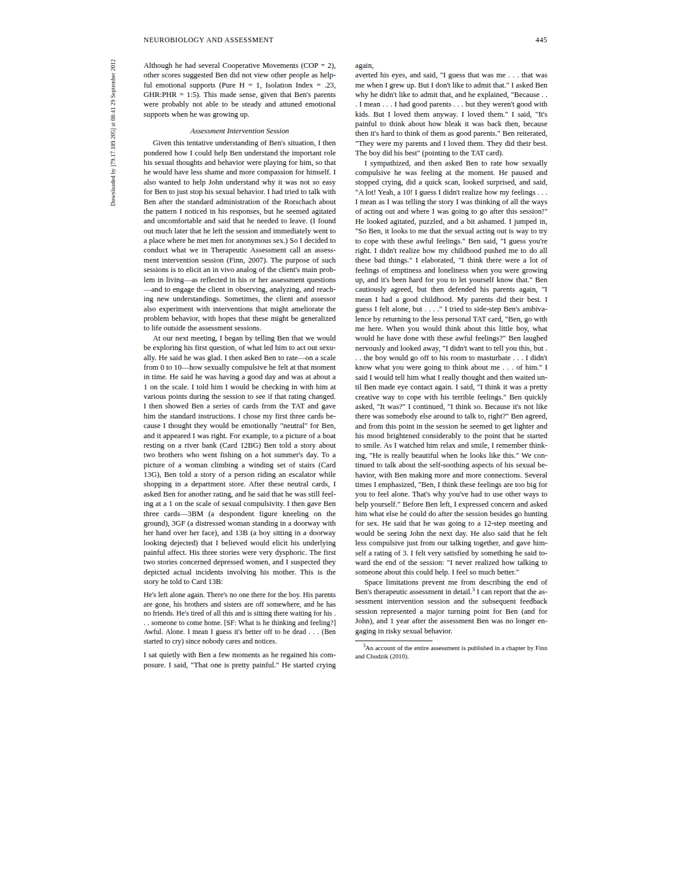Downloaded by [79.17.189.205] at 08:41 29 September 2012
Neurobiology and Assessment 445
Although he had several Cooperative Movements (COP = 2), other scores suggested Ben did not view other people as helpful emotional supports (Pure H = 1, Isolation Index = .23, GHR:PHR = 1:5). This made sense, given that Ben's parents were probably not able to be steady and attuned emotional supports when he was growing up.
Assessment Intervention Session
Given this tentative understanding of Ben's situation, I then pondered how I could help Ben understand the important role his sexual thoughts and behavior were playing for him, so that he would have less shame and more compassion for himself. I also wanted to help John understand why it was not so easy for Ben to just stop his sexual behavior. I had tried to talk with Ben after the standard administration of the Rorschach about the pattern I noticed in his responses, but he seemed agitated and uncomfortable and said that he needed to leave. (I found out much later that he left the session and immediately went to a place where he met men for anonymous sex.) So I decided to conduct what we in Therapeutic Assessment call an assessment intervention session (Finn, 2007). The purpose of such sessions is to elicit an in vivo analog of the client's main problem in living—as reflected in his or her assessment questions—and to engage the client in observing, analyzing, and reaching new understandings. Sometimes, the client and assessor also experiment with interventions that might ameliorate the problem behavior, with hopes that these might be generalized to life outside the assessment sessions.
At our next meeting, I began by telling Ben that we would be exploring his first question, of what led him to act out sexually. He said he was glad. I then asked Ben to rate—on a scale from 0 to 10—how sexually compulsive he felt at that moment in time. He said he was having a good day and was at about a 1 on the scale. I told him I would be checking in with him at various points during the session to see if that rating changed. I then showed Ben a series of cards from the TAT and gave him the standard instructions. I chose my first three cards because I thought they would be emotionally "neutral" for Ben, and it appeared I was right. For example, to a picture of a boat resting on a river bank (Card 12BG) Ben told a story about two brothers who went fishing on a hot summer's day. To a picture of a woman climbing a winding set of stairs (Card 13G), Ben told a story of a person riding an escalator while shopping in a department store. After these neutral cards, I asked Ben for another rating, and he said that he was still feeling at a 1 on the scale of sexual compulsivity. I then gave Ben three cards—3BM (a despondent figure kneeling on the ground), 3GF (a distressed woman standing in a doorway with her hand over her face), and 13B (a boy sitting in a doorway looking dejected) that I believed would elicit his underlying painful affect. His three stories were very dysphoric. The first two stories concerned depressed women, and I suspected they depicted actual incidents involving his mother. This is the story he told to Card 13B:
He's left alone again. There's no one there for the boy. His parents are gone, his brothers and sisters are off somewhere, and he has no friends. He's tired of all this and is sitting there waiting for his . . . someone to come home. [SF: What is he thinking and feeling?] Awful. Alone. I mean I guess it's better off to be dead . . . (Ben started to cry) since nobody cares and notices.
I sat quietly with Ben a few moments as he regained his composure. I said, "That one is pretty painful." He started crying again,
averted his eyes, and said, "I guess that was me . . . that was me when I grew up. But I don't like to admit that." I asked Ben why he didn't like to admit that, and he explained, "Because . . . I mean . . . I had good parents . . . but they weren't good with kids. But I loved them anyway. I loved them." I said, "It's painful to think about how bleak it was back then, because then it's hard to think of them as good parents." Ben reiterated, "They were my parents and I loved them. They did their best. The boy did his best" (pointing to the TAT card).
I sympathized, and then asked Ben to rate how sexually compulsive he was feeling at the moment. He paused and stopped crying, did a quick scan, looked surprised, and said, "A lot! Yeah, a 10! I guess I didn't realize how my feelings . . . I mean as I was telling the story I was thinking of all the ways of acting out and where I was going to go after this session!" He looked agitated, puzzled, and a bit ashamed. I jumped in, "So Ben, it looks to me that the sexual acting out is way to try to cope with these awful feelings." Ben said, "I guess you're right. I didn't realize how my childhood pushed me to do all these bad things." I elaborated, "I think there were a lot of feelings of emptiness and loneliness when you were growing up, and it's been hard for you to let yourself know that." Ben cautiously agreed, but then defended his parents again, "I mean I had a good childhood. My parents did their best. I guess I felt alone, but . . . ." I tried to side-step Ben's ambivalence by returning to the less personal TAT card, "Ben, go with me here. When you would think about this little boy, what would he have done with these awful feelings?" Ben laughed nervously and looked away, "I didn't want to tell you this, but . . . the boy would go off to his room to masturbate . . . I didn't know what you were going to think about me . . . of him." I said I would tell him what I really thought and then waited until Ben made eye contact again. I said, "I think it was a pretty creative way to cope with his terrible feelings." Ben quickly asked, "It was?" I continued, "I think so. Because it's not like there was somebody else around to talk to, right?" Ben agreed, and from this point in the session he seemed to get lighter and his mood brightened considerably to the point that he started to smile. As I watched him relax and smile, I remember thinking, "He is really beautiful when he looks like this." We continued to talk about the self-soothing aspects of his sexual behavior, with Ben making more and more connections. Several times I emphasized, "Ben, I think these feelings are too big for you to feel alone. That's why you've had to use other ways to help yourself." Before Ben left, I expressed concern and asked him what else he could do after the session besides go hunting for sex. He said that he was going to a 12-step meeting and would be seeing John the next day. He also said that he felt less compulsive just from our talking together, and gave himself a rating of 3. I felt very satisfied by something he said toward the end of the session: "I never realized how talking to someone about this could help. I feel so much better."
Space limitations prevent me from describing the end of Ben's therapeutic assessment in detail.3 I can report that the assessment intervention session and the subsequent feedback session represented a major turning point for Ben (and for John), and 1 year after the assessment Ben was no longer engaging in risky sexual behavior.
3An account of the entire assessment is published in a chapter by Finn and Chudzik (2010).